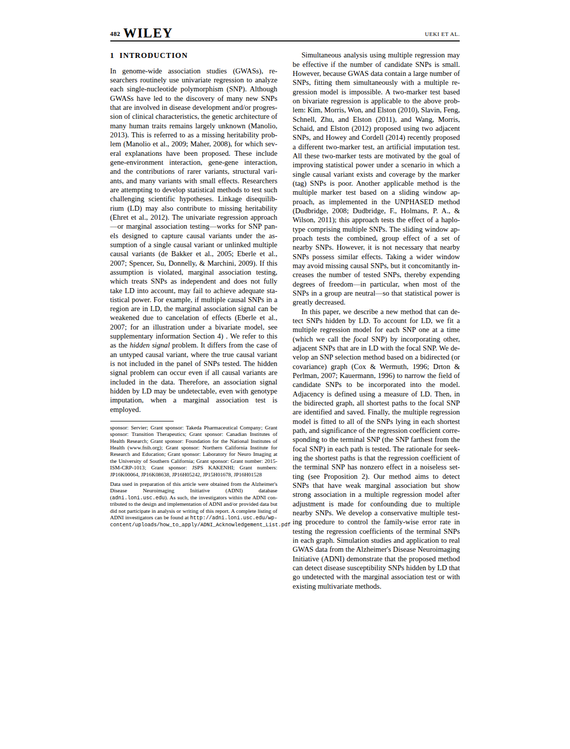482 WILEY
UEKI ET AL.
1 INTRODUCTION
In genome-wide association studies (GWASs), researchers routinely use univariate regression to analyze each single-nucleotide polymorphism (SNP). Although GWASs have led to the discovery of many new SNPs that are involved in disease development and/or progression of clinical characteristics, the genetic architecture of many human traits remains largely unknown (Manolio, 2013). This is referred to as a missing heritability problem (Manolio et al., 2009; Maher, 2008), for which several explanations have been proposed. These include gene-environment interaction, gene-gene interaction, and the contributions of rarer variants, structural variants, and many variants with small effects. Researchers are attempting to develop statistical methods to test such challenging scientific hypotheses. Linkage disequilibrium (LD) may also contribute to missing heritability (Ehret et al., 2012). The univariate regression approach—or marginal association testing—works for SNP panels designed to capture causal variants under the assumption of a single causal variant or unlinked multiple causal variants (de Bakker et al., 2005; Eberle et al., 2007; Spencer, Su, Donnelly, & Marchini, 2009). If this assumption is violated, marginal association testing, which treats SNPs as independent and does not fully take LD into account, may fail to achieve adequate statistical power. For example, if multiple causal SNPs in a region are in LD, the marginal association signal can be weakened due to cancelation of effects (Eberle et al., 2007; for an illustration under a bivariate model, see supplementary information Section 4) . We refer to this as the hidden signal problem. It differs from the case of an untyped causal variant, where the true causal variant is not included in the panel of SNPs tested. The hidden signal problem can occur even if all causal variants are included in the data. Therefore, an association signal hidden by LD may be undetectable, even with genotype imputation, when a marginal association test is employed.
sponsor: Servier; Grant sponsor: Takeda Pharmaceutical Company; Grant sponsor: Transition Therapeutics; Grant sponsor: Canadian Institutes of Health Research; Grant sponsor: Foundation for the National Institutes of Health (www.fnih.org); Grant sponsor: Northern California Institute for Research and Education; Grant sponsor: Laboratory for Neuro Imaging at the University of Southern California; Grant sponsor: Grant number: 2015-ISM-CRP-1013; Grant sponsor: JSPS KAKENHI; Grant numbers: JP16K00064, JP16K08638, JP16H05242, JP15H01678, JP16H01528
Data used in preparation of this article were obtained from the Alzheimer's Disease Neuroimaging Initiative (ADNI) database (adni.loni.usc.edu). As such, the investigators within the ADNI contributed to the design and implementation of ADNI and/or provided data but did not participate in analysis or writing of this report. A complete listing of ADNI investigators can be found at http://adni.loni.usc.edu/wp-content/uploads/how_to_apply/ADNI_Acknowledgement_List.pdf
Simultaneous analysis using multiple regression may be effective if the number of candidate SNPs is small. However, because GWAS data contain a large number of SNPs, fitting them simultaneously with a multiple regression model is impossible. A two-marker test based on bivariate regression is applicable to the above problem: Kim, Morris, Won, and Elston (2010), Slavin, Feng, Schnell, Zhu, and Elston (2011), and Wang, Morris, Schaid, and Elston (2012) proposed using two adjacent SNPs, and Howey and Cordell (2014) recently proposed a different two-marker test, an artificial imputation test. All these two-marker tests are motivated by the goal of improving statistical power under a scenario in which a single causal variant exists and coverage by the marker (tag) SNPs is poor. Another applicable method is the multiple marker test based on a sliding window approach, as implemented in the UNPHASED method (Dudbridge, 2008; Dudbridge, F., Holmans, P. A., & Wilson, 2011); this approach tests the effect of a haplotype comprising multiple SNPs. The sliding window approach tests the combined, group effect of a set of nearby SNPs. However, it is not necessary that nearby SNPs possess similar effects. Taking a wider window may avoid missing causal SNPs, but it concomitantly increases the number of tested SNPs, thereby expending degrees of freedom—in particular, when most of the SNPs in a group are neutral—so that statistical power is greatly decreased.
In this paper, we describe a new method that can detect SNPs hidden by LD. To account for LD, we fit a multiple regression model for each SNP one at a time (which we call the focal SNP) by incorporating other, adjacent SNPs that are in LD with the focal SNP. We develop an SNP selection method based on a bidirected (or covariance) graph (Cox & Wermuth, 1996; Drton & Perlman, 2007; Kauermann, 1996) to narrow the field of candidate SNPs to be incorporated into the model. Adjacency is defined using a measure of LD. Then, in the bidirected graph, all shortest paths to the focal SNP are identified and saved. Finally, the multiple regression model is fitted to all of the SNPs lying in each shortest path, and significance of the regression coefficient corresponding to the terminal SNP (the SNP farthest from the focal SNP) in each path is tested. The rationale for seeking the shortest paths is that the regression coefficient of the terminal SNP has nonzero effect in a noiseless setting (see Proposition 2). Our method aims to detect SNPs that have weak marginal association but show strong association in a multiple regression model after adjustment is made for confounding due to multiple nearby SNPs. We develop a conservative multiple testing procedure to control the family-wise error rate in testing the regression coefficients of the terminal SNPs in each graph. Simulation studies and application to real GWAS data from the Alzheimer's Disease Neuroimaging Initiative (ADNI) demonstrate that the proposed method can detect disease susceptibility SNPs hidden by LD that go undetected with the marginal association test or with existing multivariate methods.